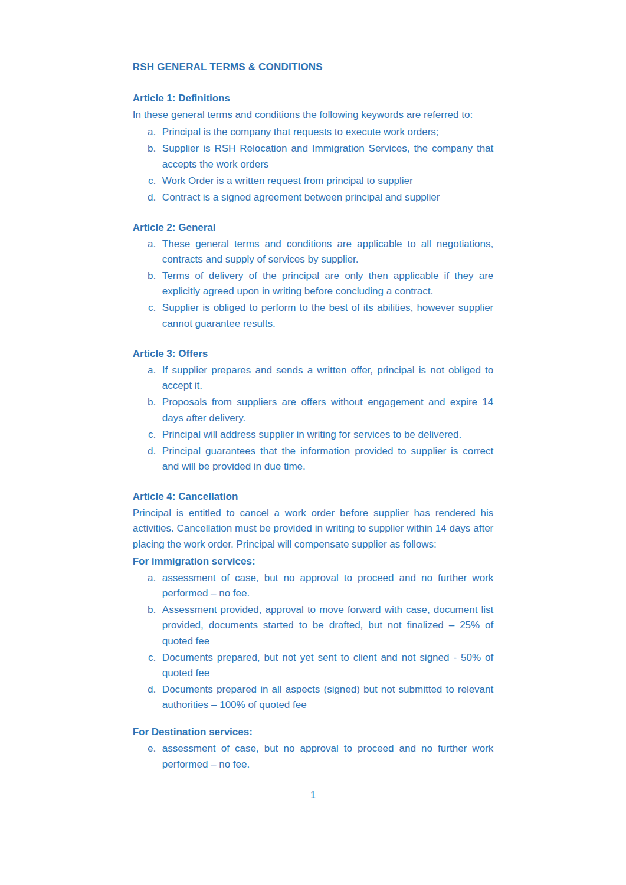RSH GENERAL TERMS & CONDITIONS
Article 1: Definitions
In these general terms and conditions the following keywords are referred to:
Principal is the company that requests to execute work orders;
Supplier is RSH Relocation and Immigration Services, the company that accepts the work orders
Work Order is a written request from principal to supplier
Contract is a signed agreement between principal and supplier
Article 2: General
These general terms and conditions are applicable to all negotiations, contracts and supply of services by supplier.
Terms of delivery of the principal are only then applicable if they are explicitly agreed upon in writing before concluding a contract.
Supplier is obliged to perform to the best of its abilities, however supplier cannot guarantee results.
Article 3: Offers
If supplier prepares and sends a written offer, principal is not obliged to accept it.
Proposals from suppliers are offers without engagement and expire 14 days after delivery.
Principal will address supplier in writing for services to be delivered.
Principal guarantees that the information provided to supplier is correct and will be provided in due time.
Article 4: Cancellation
Principal is entitled to cancel a work order before supplier has rendered his activities. Cancellation must be provided in writing to supplier within 14 days after placing the work order. Principal will compensate supplier as follows:
For immigration services:
assessment of case, but no approval to proceed and no further work performed – no fee.
Assessment provided, approval to move forward with case, document list provided, documents started to be drafted, but not finalized – 25% of quoted fee
Documents prepared, but not yet sent to client and not signed - 50% of quoted fee
Documents prepared in all aspects (signed) but not submitted to relevant authorities – 100% of quoted fee
For Destination services:
assessment of case, but no approval to proceed and no further work performed – no fee.
1